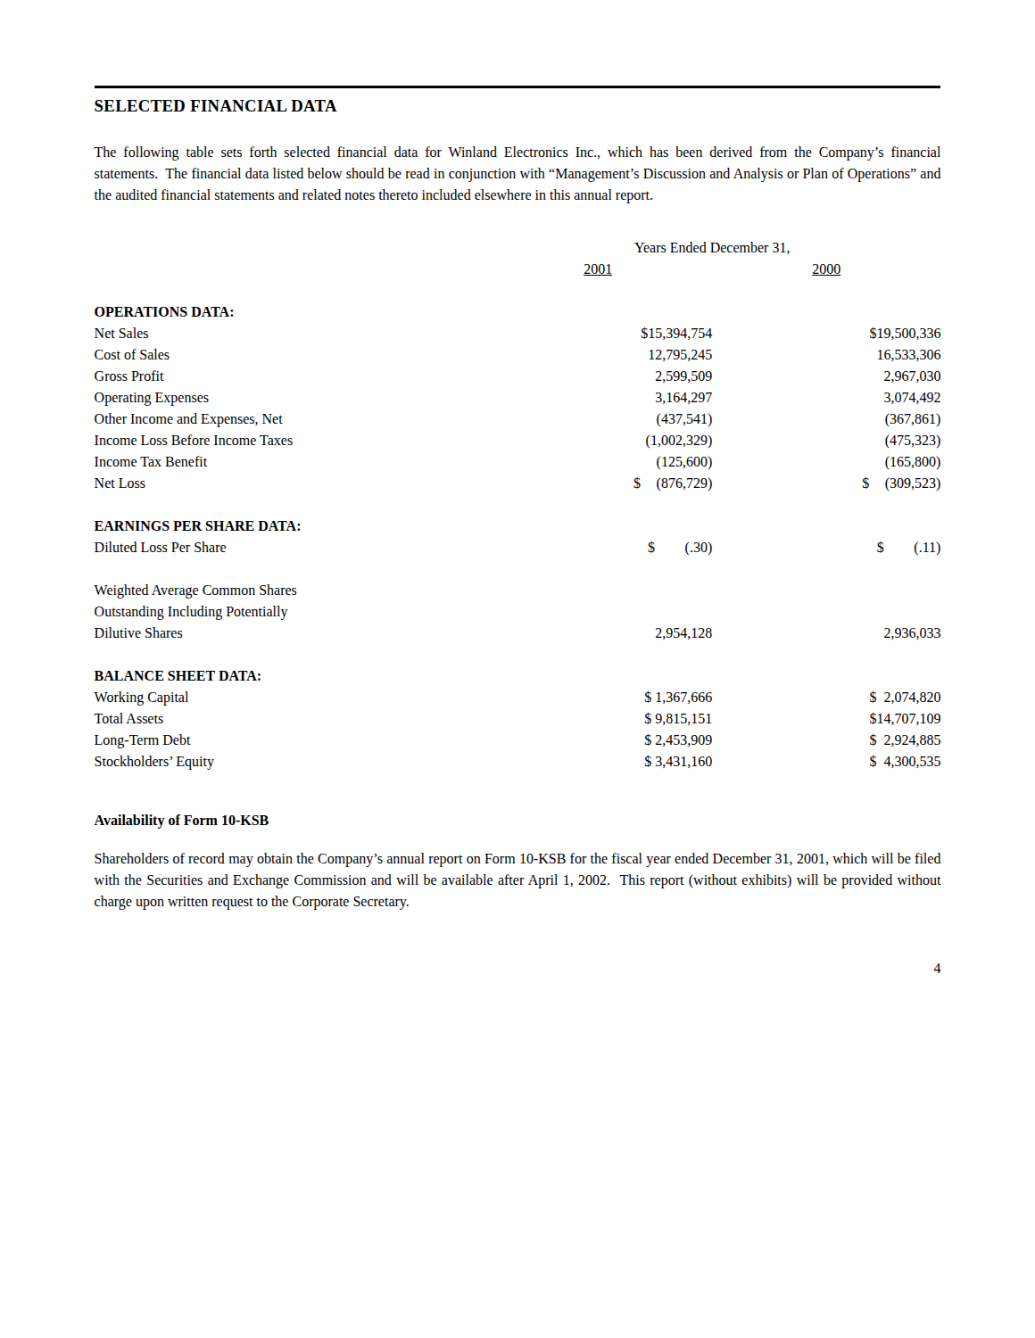SELECTED FINANCIAL DATA
The following table sets forth selected financial data for Winland Electronics Inc., which has been derived from the Company’s financial statements. The financial data listed below should be read in conjunction with “Management’s Discussion and Analysis or Plan of Operations” and the audited financial statements and related notes thereto included elsewhere in this annual report.
| | Years Ended December 31, |
| | 2001 | 2000 |
| OPERATIONS DATA: | | |
| Net Sales | $15,394,754 | $19,500,336 |
| Cost of Sales | 12,795,245 | 16,533,306 |
| Gross Profit | 2,599,509 | 2,967,030 |
| Operating Expenses | 3,164,297 | 3,074,492 |
| Other Income and Expenses, Net | (437,541) | (367,861) |
| Income Loss Before Income Taxes | (1,002,329) | (475,323) |
| Income Tax Benefit | (125,600) | (165,800) |
| Net Loss | $ (876,729) | $ (309,523) |
| EARNINGS PER SHARE DATA: | | |
| Diluted Loss Per Share | $ (.30) | $ (.11) |
| Weighted Average Common Shares | | |
| Outstanding Including Potentially | | |
| Dilutive Shares | 2,954,128 | 2,936,033 |
| BALANCE SHEET DATA: | | |
| Working Capital | $ 1,367,666 | $ 2,074,820 |
| Total Assets | $ 9,815,151 | $14,707,109 |
| Long-Term Debt | $ 2,453,909 | $ 2,924,885 |
| Stockholders’ Equity | $ 3,431,160 | $ 4,300,535 |
Availability of Form 10-KSB
Shareholders of record may obtain the Company’s annual report on Form 10-KSB for the fiscal year ended December 31, 2001, which will be filed with the Securities and Exchange Commission and will be available after April 1, 2002. This report (without exhibits) will be provided without charge upon written request to the Corporate Secretary.
4